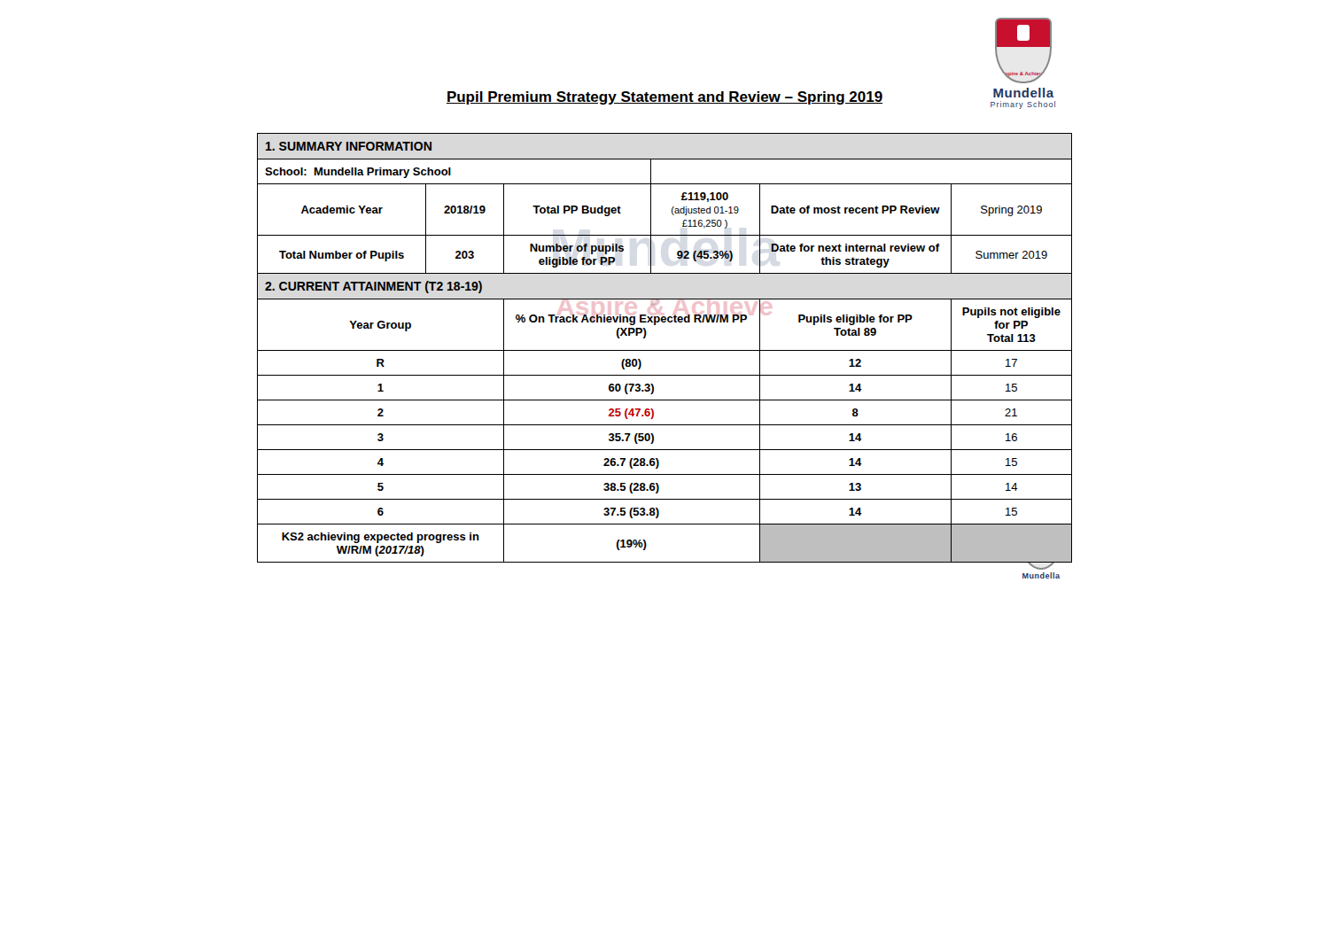Aspire & Achieve
Mundella
Primary School
Pupil Premium Strategy Statement and Review – Spring 2019
Mundella
Primary School
Aspire & Achieve
| 1. SUMMARY INFORMATION |
| School: Mundella Primary School | |
| Academic Year | 2018/19 | Total PP Budget | £119,100 (adjusted 01-19 £116,250 ) | Date of most recent PP Review | Spring 2019 |
| Total Number of Pupils | 203 | Number of pupils eligible for PP | 92 (45.3%) | Date for next internal review of this strategy | Summer 2019 |
| 2. CURRENT ATTAINMENT (T2 18-19) |
| Year Group | % On Track Achieving Expected R/W/M PP (XPP) | Pupils eligible for PP Total 89 | Pupils not eligible for PP Total 113 |
| R | (80) | 12 | 17 |
| 1 | 60 (73.3) | 14 | 15 |
| 2 | 25 (47.6) | 8 | 21 |
| 3 | 35.7 (50) | 14 | 16 |
| 4 | 26.7 (28.6) | 14 | 15 |
| 5 | 38.5 (28.6) | 13 | 14 |
| 6 | 37.5 (53.8) | 14 | 15 |
| KS2 achieving expected progress in W/R/M ( 2017/18 ) | (19%) | | |
Aspire & Achieve
Mundella